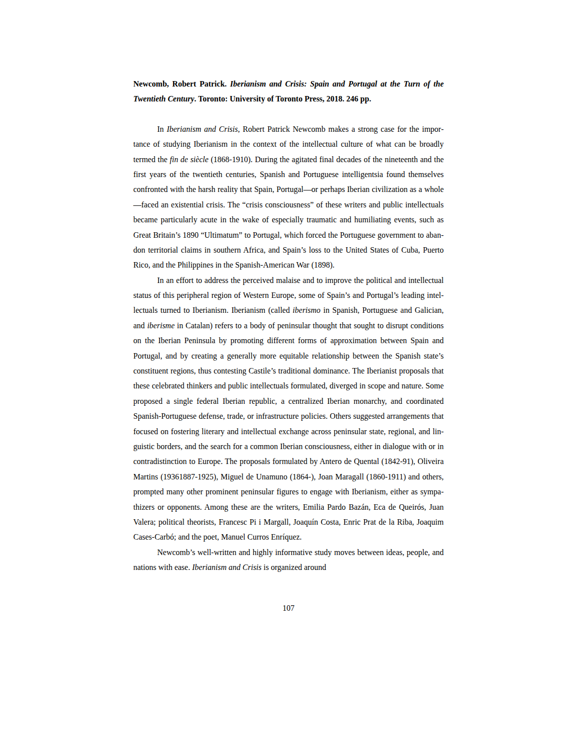Newcomb, Robert Patrick. Iberianism and Crisis: Spain and Portugal at the Turn of the Twentieth Century. Toronto: University of Toronto Press, 2018. 246 pp.
In Iberianism and Crisis, Robert Patrick Newcomb makes a strong case for the importance of studying Iberianism in the context of the intellectual culture of what can be broadly termed the fin de siècle (1868-1910). During the agitated final decades of the nineteenth and the first years of the twentieth centuries, Spanish and Portuguese intelligentsia found themselves confronted with the harsh reality that Spain, Portugal—or perhaps Iberian civilization as a whole—faced an existential crisis. The “crisis consciousness” of these writers and public intellectuals became particularly acute in the wake of especially traumatic and humiliating events, such as Great Britain’s 1890 “Ultimatum” to Portugal, which forced the Portuguese government to abandon territorial claims in southern Africa, and Spain’s loss to the United States of Cuba, Puerto Rico, and the Philippines in the Spanish-American War (1898).
In an effort to address the perceived malaise and to improve the political and intellectual status of this peripheral region of Western Europe, some of Spain’s and Portugal’s leading intellectuals turned to Iberianism. Iberianism (called iberismo in Spanish, Portuguese and Galician, and iberisme in Catalan) refers to a body of peninsular thought that sought to disrupt conditions on the Iberian Peninsula by promoting different forms of approximation between Spain and Portugal, and by creating a generally more equitable relationship between the Spanish state’s constituent regions, thus contesting Castile’s traditional dominance. The Iberianist proposals that these celebrated thinkers and public intellectuals formulated, diverged in scope and nature. Some proposed a single federal Iberian republic, a centralized Iberian monarchy, and coordinated Spanish-Portuguese defense, trade, or infrastructure policies. Others suggested arrangements that focused on fostering literary and intellectual exchange across peninsular state, regional, and linguistic borders, and the search for a common Iberian consciousness, either in dialogue with or in contradistinction to Europe. The proposals formulated by Antero de Quental (1842-91), Oliveira Martins (19361887-1925), Miguel de Unamuno (1864-), Joan Maragall (1860-1911) and others, prompted many other prominent peninsular figures to engage with Iberianism, either as sympathizers or opponents. Among these are the writers, Emilia Pardo Bazán, Eca de Queirós, Juan Valera; political theorists, Francesc Pi i Margall, Joaquín Costa, Enric Prat de la Riba, Joaquim Cases-Carbó; and the poet, Manuel Curros Enríquez.
Newcomb’s well-written and highly informative study moves between ideas, people, and nations with ease. Iberianism and Crisis is organized around
107